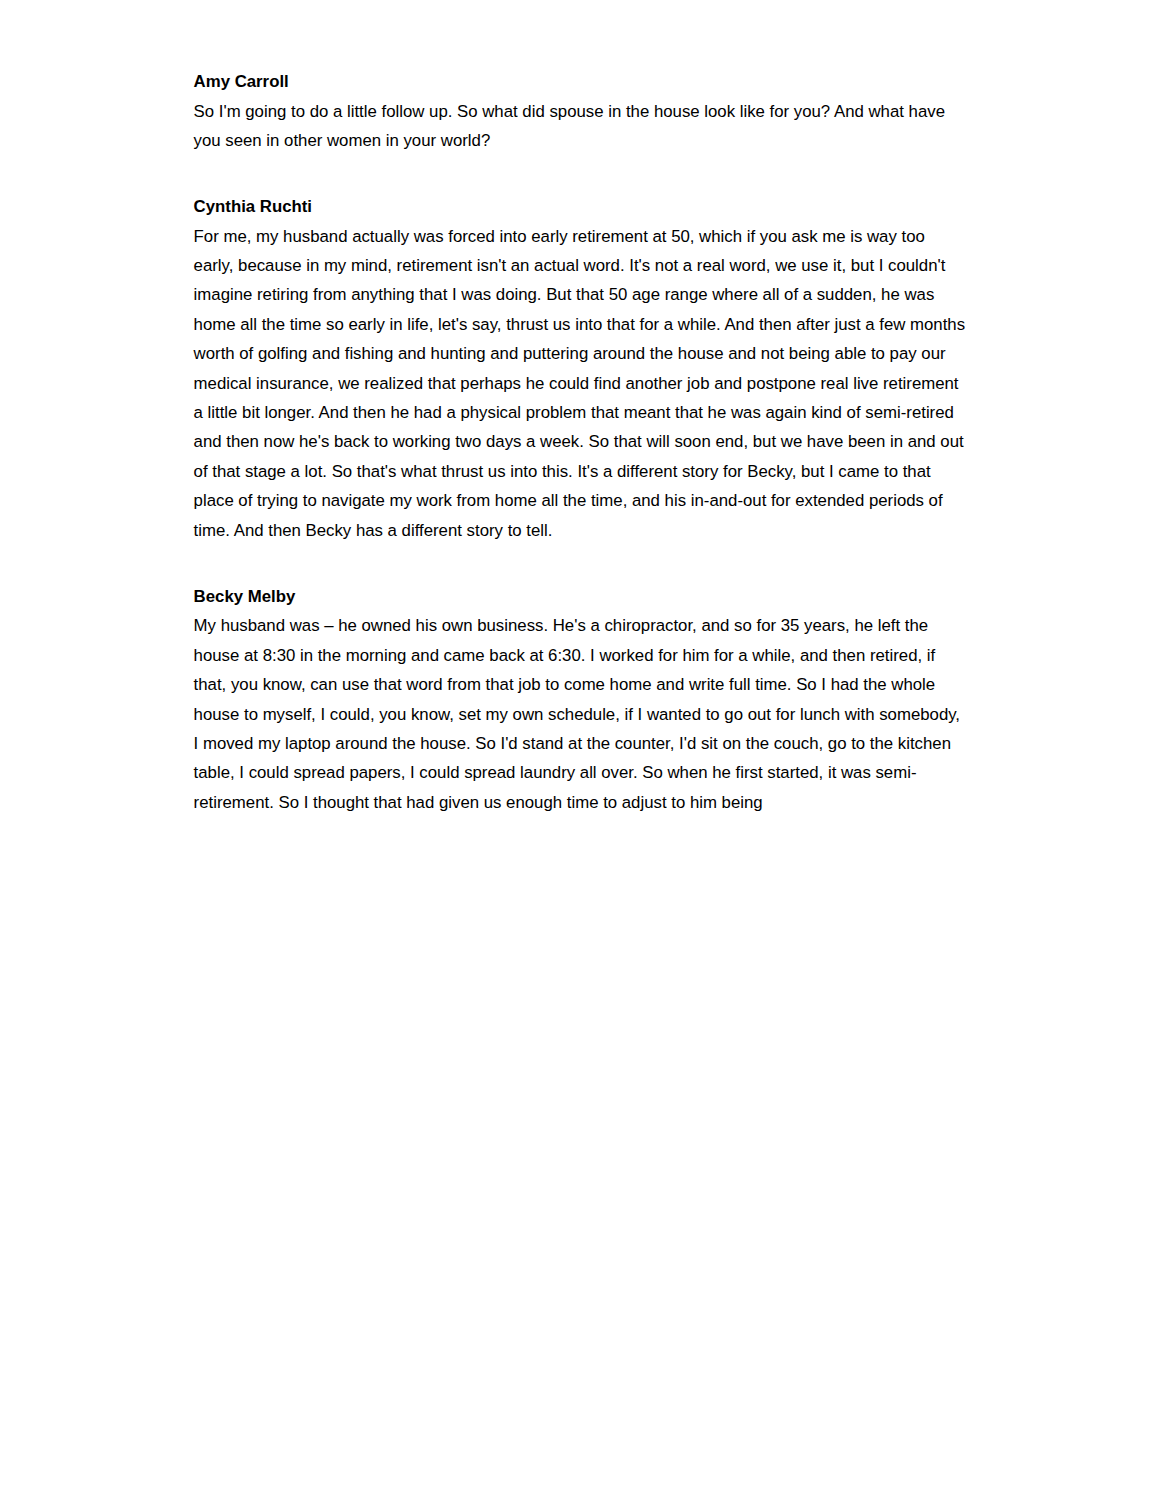Amy Carroll
So I'm going to do a little follow up. So what did spouse in the house look like for you? And what have you seen in other women in your world?
Cynthia Ruchti
For me, my husband actually was forced into early retirement at 50, which if you ask me is way too early, because in my mind, retirement isn't an actual word. It's not a real word, we use it, but I couldn't imagine retiring from anything that I was doing. But that 50 age range where all of a sudden, he was home all the time so early in life, let's say, thrust us into that for a while. And then after just a few months worth of golfing and fishing and hunting and puttering around the house and not being able to pay our medical insurance, we realized that perhaps he could find another job and postpone real live retirement a little bit longer. And then he had a physical problem that meant that he was again kind of semi-retired and then now he's back to working two days a week. So that will soon end, but we have been in and out of that stage a lot. So that's what thrust us into this. It's a different story for Becky, but I came to that place of trying to navigate my work from home all the time, and his in-and-out for extended periods of time. And then Becky has a different story to tell.
Becky Melby
My husband was – he owned his own business. He's a chiropractor, and so for 35 years, he left the house at 8:30 in the morning and came back at 6:30. I worked for him for a while, and then retired, if that, you know, can use that word from that job to come home and write full time. So I had the whole house to myself, I could, you know, set my own schedule, if I wanted to go out for lunch with somebody, I moved my laptop around the house. So I'd stand at the counter, I'd sit on the couch, go to the kitchen table, I could spread papers, I could spread laundry all over. So when he first started, it was semi-retirement. So I thought that had given us enough time to adjust to him being